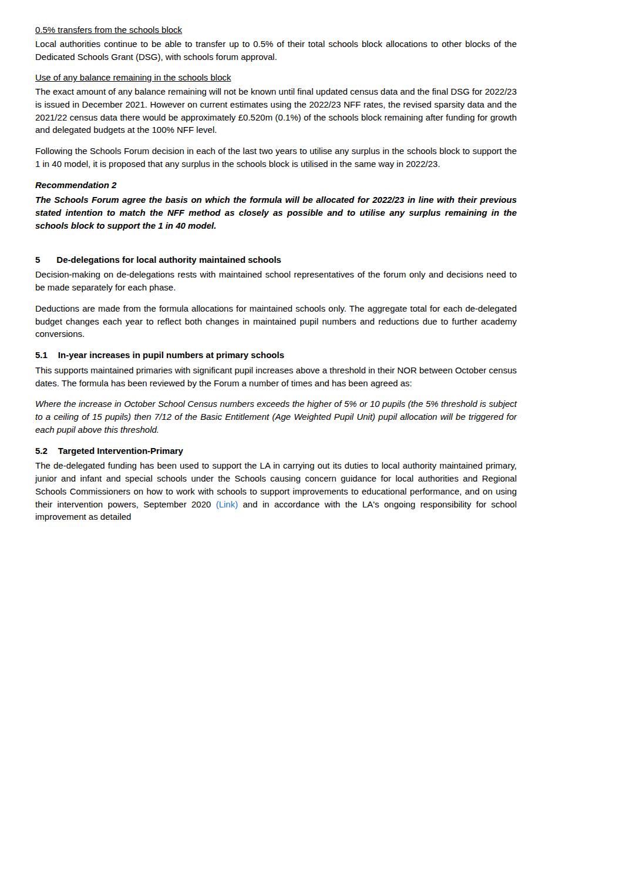0.5% transfers from the schools block
Local authorities continue to be able to transfer up to 0.5% of their total schools block allocations to other blocks of the Dedicated Schools Grant (DSG), with schools forum approval.
Use of any balance remaining in the schools block
The exact amount of any balance remaining will not be known until final updated census data and the final DSG for 2022/23 is issued in December 2021. However on current estimates using the 2022/23 NFF rates, the revised sparsity data and the 2021/22 census data there would be approximately £0.520m (0.1%) of the schools block remaining after funding for growth and delegated budgets at the 100% NFF level.
Following the Schools Forum decision in each of the last two years to utilise any surplus in the schools block to support the 1 in 40 model, it is proposed that any surplus in the schools block is utilised in the same way in 2022/23.
Recommendation 2
The Schools Forum agree the basis on which the formula will be allocated for 2022/23 in line with their previous stated intention to match the NFF method as closely as possible and to utilise any surplus remaining in the schools block to support the 1 in 40 model.
5 De-delegations for local authority maintained schools
Decision-making on de-delegations rests with maintained school representatives of the forum only and decisions need to be made separately for each phase.
Deductions are made from the formula allocations for maintained schools only. The aggregate total for each de-delegated budget changes each year to reflect both changes in maintained pupil numbers and reductions due to further academy conversions.
5.1 In-year increases in pupil numbers at primary schools
This supports maintained primaries with significant pupil increases above a threshold in their NOR between October census dates. The formula has been reviewed by the Forum a number of times and has been agreed as:
Where the increase in October School Census numbers exceeds the higher of 5% or 10 pupils (the 5% threshold is subject to a ceiling of 15 pupils) then 7/12 of the Basic Entitlement (Age Weighted Pupil Unit) pupil allocation will be triggered for each pupil above this threshold.
5.2 Targeted Intervention-Primary
The de-delegated funding has been used to support the LA in carrying out its duties to local authority maintained primary, junior and infant and special schools under the Schools causing concern guidance for local authorities and Regional Schools Commissioners on how to work with schools to support improvements to educational performance, and on using their intervention powers, September 2020 (Link) and in accordance with the LA's ongoing responsibility for school improvement as detailed